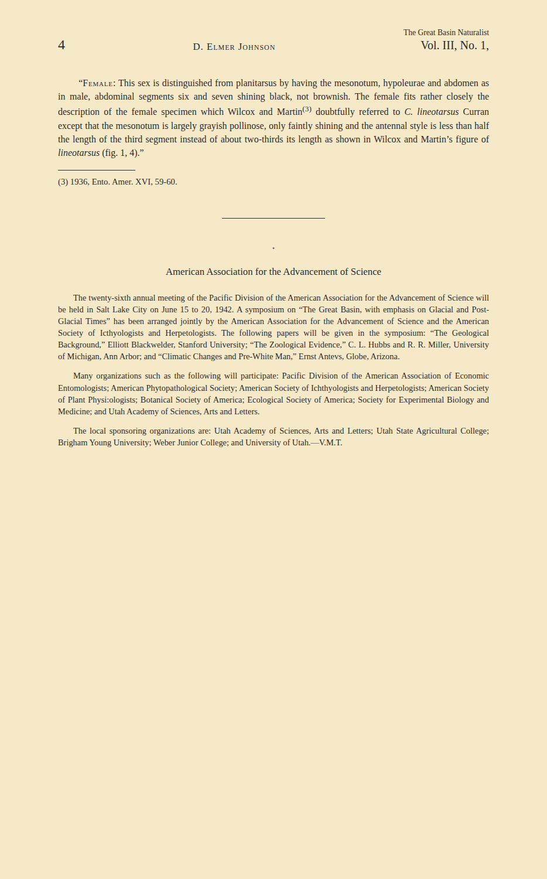4
D. Elmer Johnson
The Great Basin Naturalist Vol. III, No. 1,
“Female: This sex is distinguished from planitarsus by having the mesonotum, hypoleurae and abdomen as in male, abdominal segments six and seven shining black, not brownish. The female fits rather closely the description of the female specimen which Wilcox and Martin(3) doubtfully referred to C. lineotarsus Curran except that the mesonotum is largely grayish pollinose, only faintly shining and the antennal style is less than half the length of the third segment instead of about two-thirds its length as shown in Wilcox and Martin’s figure of lineotarsus (fig. 1, 4).”
(3) 1936, Ento. Amer. XVI, 59-60.
•
American Association for the Advancement of Science
The twenty-sixth annual meeting of the Pacific Division of the American Association for the Advancement of Science will be held in Salt Lake City on June 15 to 20, 1942. A symposium on “The Great Basin, with emphasis on Glacial and Post-Glacial Times” has been arranged jointly by the American Association for the Advancement of Science and the American Society of Icthyologists and Herpetologists. The following papers will be given in the symposium: “The Geological Background,” Elliott Blackwelder, Stanford University; “The Zoological Evidence,” C. L. Hubbs and R. R. Miller, University of Michigan, Ann Arbor; and “Climatic Changes and Pre-White Man,” Ernst Antevs, Globe, Arizona.
Many organizations such as the following will participate: Pacific Division of the American Association of Economic Entomologists; American Phytopathological Society; American Society of Ichthyologists and Herpetologists; American Society of Plant Physi:ologists; Botanical Society of America; Ecological Society of America; Society for Experimental Biology and Medicine; and Utah Academy of Sciences, Arts and Letters.
The local sponsoring organizations are: Utah Academy of Sciences, Arts and Letters; Utah State Agricultural College; Brigham Young University; Weber Junior College; and University of Utah.—V.M.T.